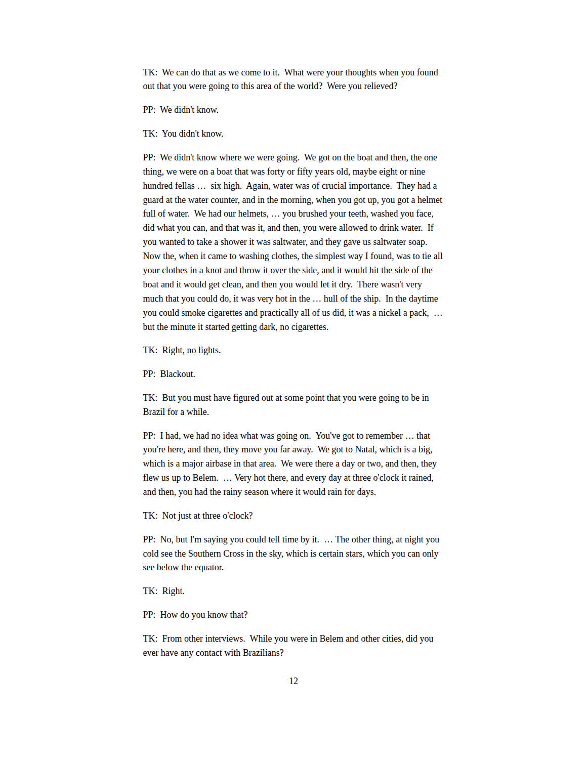TK: We can do that as we come to it. What were your thoughts when you found out that you were going to this area of the world? Were you relieved?
PP: We didn't know.
TK: You didn't know.
PP: We didn't know where we were going. We got on the boat and then, the one thing, we were on a boat that was forty or fifty years old, maybe eight or nine hundred fellas … six high. Again, water was of crucial importance. They had a guard at the water counter, and in the morning, when you got up, you got a helmet full of water. We had our helmets, … you brushed your teeth, washed you face, did what you can, and that was it, and then, you were allowed to drink water. If you wanted to take a shower it was saltwater, and they gave us saltwater soap. Now the, when it came to washing clothes, the simplest way I found, was to tie all your clothes in a knot and throw it over the side, and it would hit the side of the boat and it would get clean, and then you would let it dry. There wasn't very much that you could do, it was very hot in the … hull of the ship. In the daytime you could smoke cigarettes and practically all of us did, it was a nickel a pack, … but the minute it started getting dark, no cigarettes.
TK: Right, no lights.
PP: Blackout.
TK: But you must have figured out at some point that you were going to be in Brazil for a while.
PP: I had, we had no idea what was going on. You've got to remember … that you're here, and then, they move you far away. We got to Natal, which is a big, which is a major airbase in that area. We were there a day or two, and then, they flew us up to Belem. … Very hot there, and every day at three o'clock it rained, and then, you had the rainy season where it would rain for days.
TK: Not just at three o'clock?
PP: No, but I'm saying you could tell time by it. … The other thing, at night you cold see the Southern Cross in the sky, which is certain stars, which you can only see below the equator.
TK: Right.
PP: How do you know that?
TK: From other interviews. While you were in Belem and other cities, did you ever have any contact with Brazilians?
12